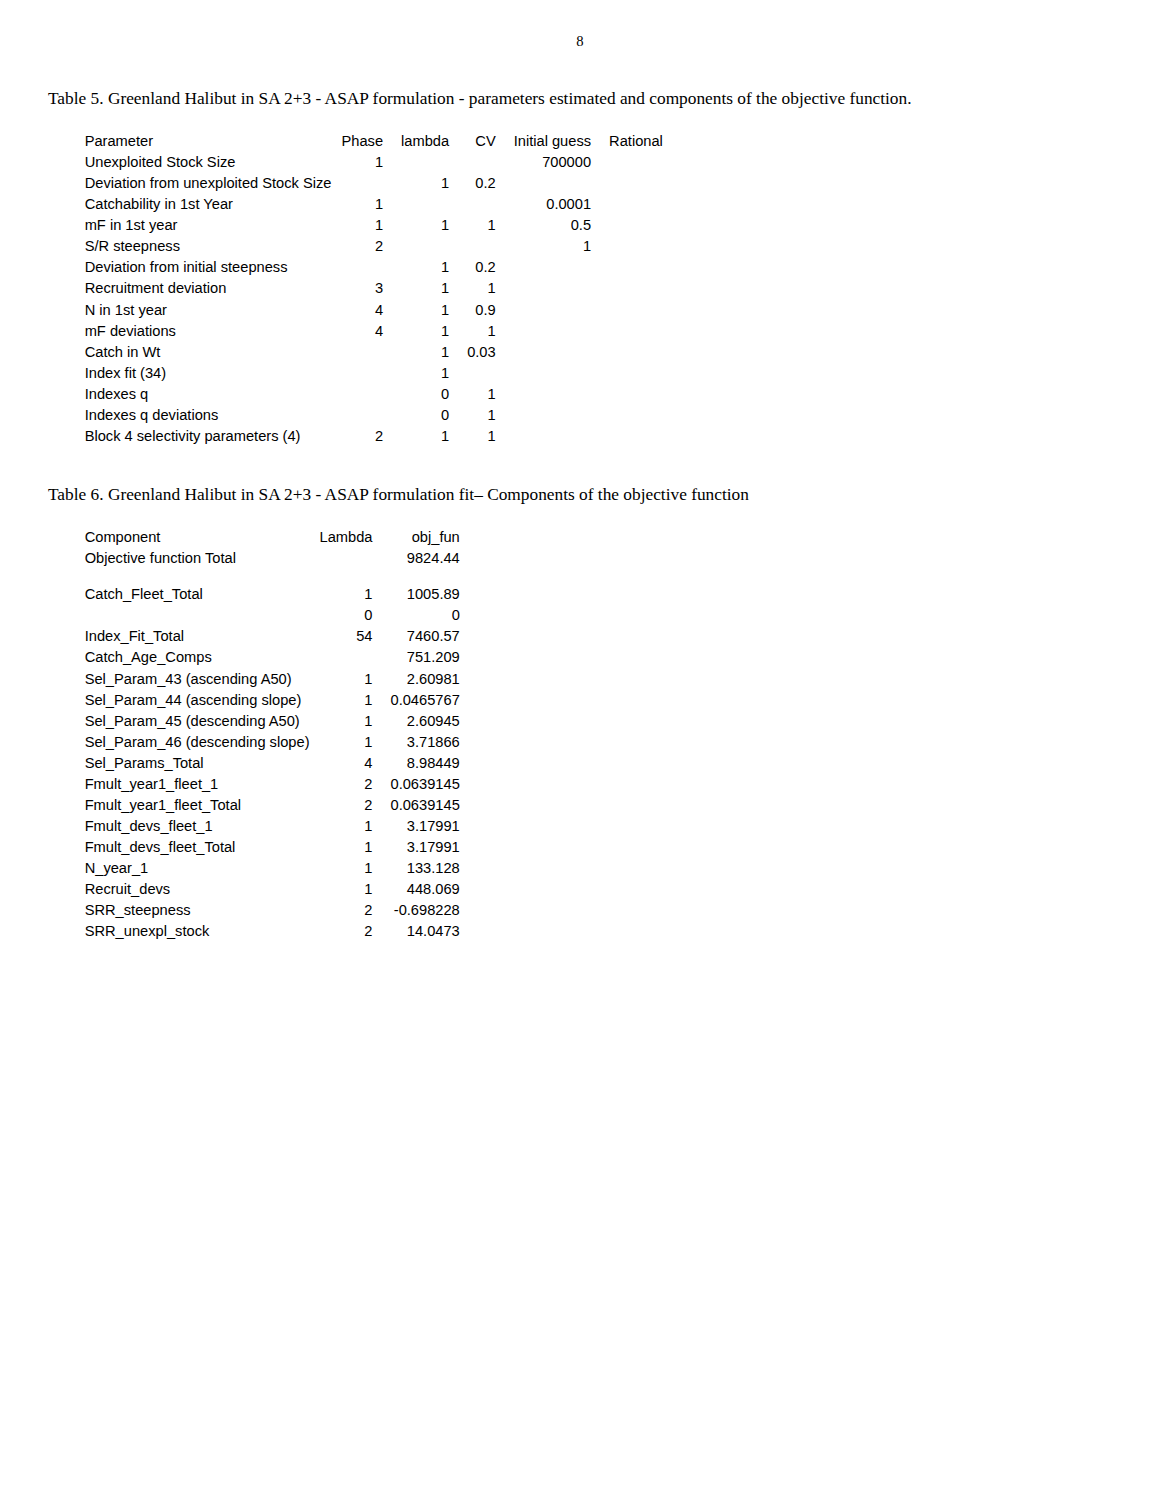8
Table 5. Greenland Halibut in SA 2+3 - ASAP formulation - parameters estimated and components of the objective function.
| Parameter | Phase | lambda | CV | Initial guess | Rational |
| --- | --- | --- | --- | --- | --- |
| Unexploited Stock Size | 1 | | | 700000 | |
| Deviation from unexploited Stock Size | | 1 | 0.2 | | |
| Catchability in 1st Year | 1 | | | 0.0001 | |
| mF in 1st year | 1 | 1 | 1 | 0.5 | |
| S/R steepness | 2 | | | 1 | |
| Deviation from initial steepness | | 1 | 0.2 | | |
| Recruitment deviation | 3 | 1 | 1 | | |
| N in 1st year | 4 | 1 | 0.9 | | |
| mF deviations | 4 | 1 | 1 | | |
| Catch in Wt | | 1 | 0.03 | | |
| Index fit (34) | | 1 | | | |
| Indexes q | | 0 | 1 | | |
| Indexes q deviations | | 0 | 1 | | |
| Block 4 selectivity parameters (4) | 2 | 1 | 1 | | |
Table 6. Greenland Halibut in SA 2+3 - ASAP formulation fit– Components of the objective function
| Component | Lambda | obj_fun |
| --- | --- | --- |
| Objective function Total | | 9824.44 |
| Catch_Fleet_Total | 1 | 1005.89 |
| | 0 | 0 |
| Index_Fit_Total | 54 | 7460.57 |
| Catch_Age_Comps | | 751.209 |
| Sel_Param_43 (ascending A50) | 1 | 2.60981 |
| Sel_Param_44 (ascending slope) | 1 | 0.0465767 |
| Sel_Param_45 (descending A50) | 1 | 2.60945 |
| Sel_Param_46 (descending slope) | 1 | 3.71866 |
| Sel_Params_Total | 4 | 8.98449 |
| Fmult_year1_fleet_1 | 2 | 0.0639145 |
| Fmult_year1_fleet_Total | 2 | 0.0639145 |
| Fmult_devs_fleet_1 | 1 | 3.17991 |
| Fmult_devs_fleet_Total | 1 | 3.17991 |
| N_year_1 | 1 | 133.128 |
| Recruit_devs | 1 | 448.069 |
| SRR_steepness | 2 | -0.698228 |
| SRR_unexpl_stock | 2 | 14.0473 |